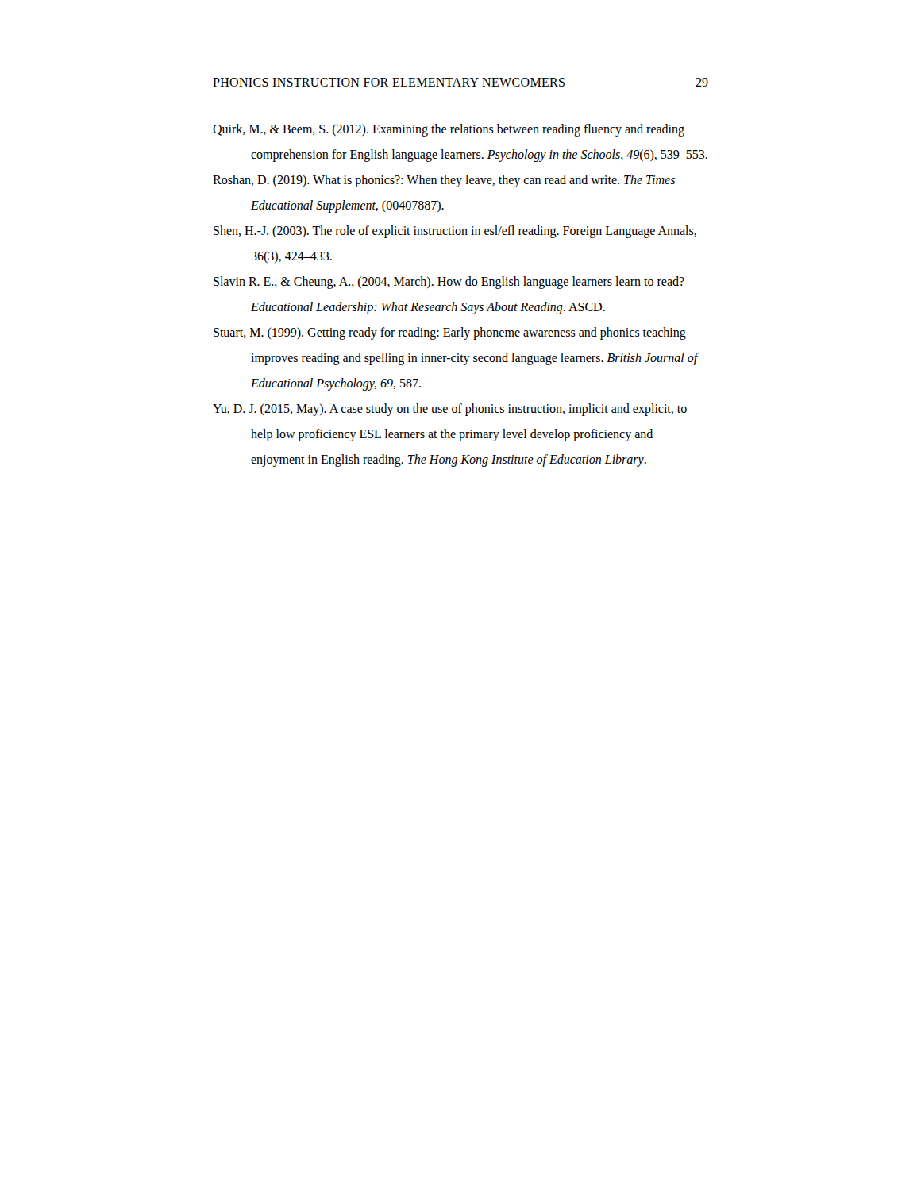Phonics Instruction for Elementary Newcomers 29
Quirk, M., & Beem, S. (2012). Examining the relations between reading fluency and reading comprehension for English language learners. Psychology in the Schools, 49(6), 539–553.
Roshan, D. (2019). What is phonics?: When they leave, they can read and write. The Times Educational Supplement, (00407887).
Shen, H.-J. (2003). The role of explicit instruction in esl/efl reading. Foreign Language Annals, 36(3), 424–433.
Slavin R. E., & Cheung, A., (2004, March). How do English language learners learn to read? Educational Leadership: What Research Says About Reading. ASCD.
Stuart, M. (1999). Getting ready for reading: Early phoneme awareness and phonics teaching improves reading and spelling in inner-city second language learners. British Journal of Educational Psychology, 69, 587.
Yu, D. J. (2015, May). A case study on the use of phonics instruction, implicit and explicit, to help low proficiency ESL learners at the primary level develop proficiency and enjoyment in English reading. The Hong Kong Institute of Education Library.